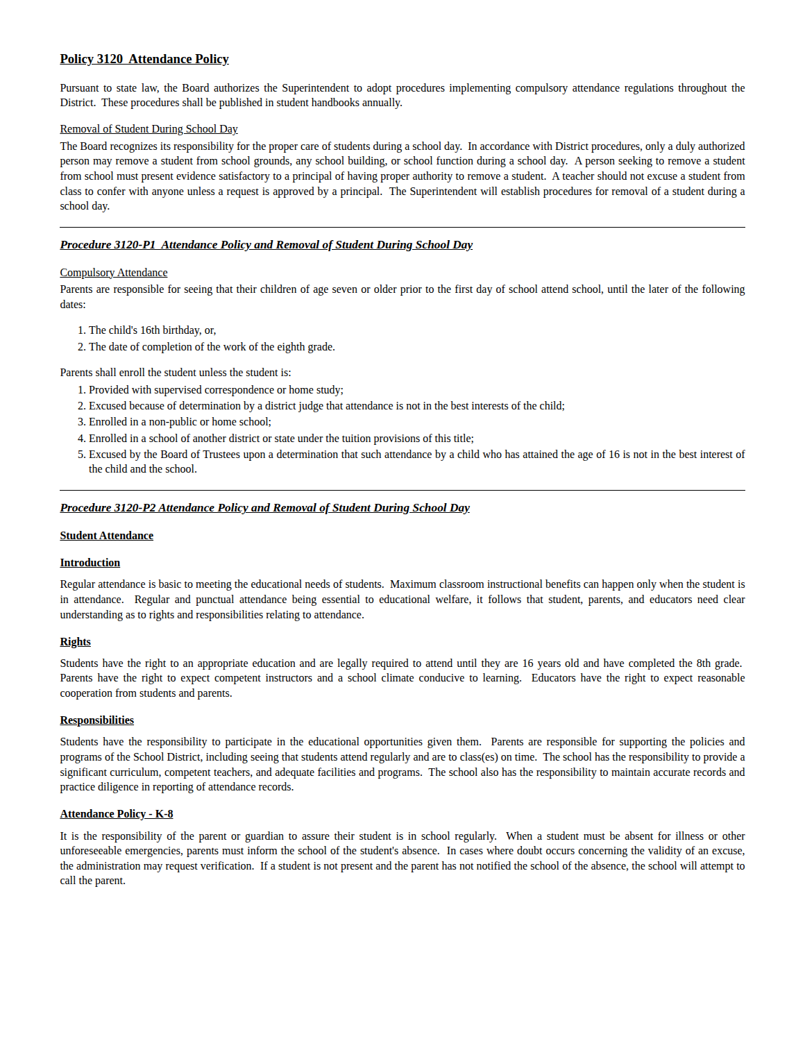Policy 3120 Attendance Policy
Pursuant to state law, the Board authorizes the Superintendent to adopt procedures implementing compulsory attendance regulations throughout the District. These procedures shall be published in student handbooks annually.
Removal of Student During School Day
The Board recognizes its responsibility for the proper care of students during a school day. In accordance with District procedures, only a duly authorized person may remove a student from school grounds, any school building, or school function during a school day. A person seeking to remove a student from school must present evidence satisfactory to a principal of having proper authority to remove a student. A teacher should not excuse a student from class to confer with anyone unless a request is approved by a principal. The Superintendent will establish procedures for removal of a student during a school day.
Procedure 3120-P1 Attendance Policy and Removal of Student During School Day
Compulsory Attendance
Parents are responsible for seeing that their children of age seven or older prior to the first day of school attend school, until the later of the following dates:
The child's 16th birthday, or,
The date of completion of the work of the eighth grade.
Parents shall enroll the student unless the student is:
Provided with supervised correspondence or home study;
Excused because of determination by a district judge that attendance is not in the best interests of the child;
Enrolled in a non-public or home school;
Enrolled in a school of another district or state under the tuition provisions of this title;
Excused by the Board of Trustees upon a determination that such attendance by a child who has attained the age of 16 is not in the best interest of the child and the school.
Procedure 3120-P2 Attendance Policy and Removal of Student During School Day
Student Attendance
Introduction
Regular attendance is basic to meeting the educational needs of students. Maximum classroom instructional benefits can happen only when the student is in attendance. Regular and punctual attendance being essential to educational welfare, it follows that student, parents, and educators need clear understanding as to rights and responsibilities relating to attendance.
Rights
Students have the right to an appropriate education and are legally required to attend until they are 16 years old and have completed the 8th grade. Parents have the right to expect competent instructors and a school climate conducive to learning. Educators have the right to expect reasonable cooperation from students and parents.
Responsibilities
Students have the responsibility to participate in the educational opportunities given them. Parents are responsible for supporting the policies and programs of the School District, including seeing that students attend regularly and are to class(es) on time. The school has the responsibility to provide a significant curriculum, competent teachers, and adequate facilities and programs. The school also has the responsibility to maintain accurate records and practice diligence in reporting of attendance records.
Attendance Policy - K-8
It is the responsibility of the parent or guardian to assure their student is in school regularly. When a student must be absent for illness or other unforeseeable emergencies, parents must inform the school of the student's absence. In cases where doubt occurs concerning the validity of an excuse, the administration may request verification. If a student is not present and the parent has not notified the school of the absence, the school will attempt to call the parent.